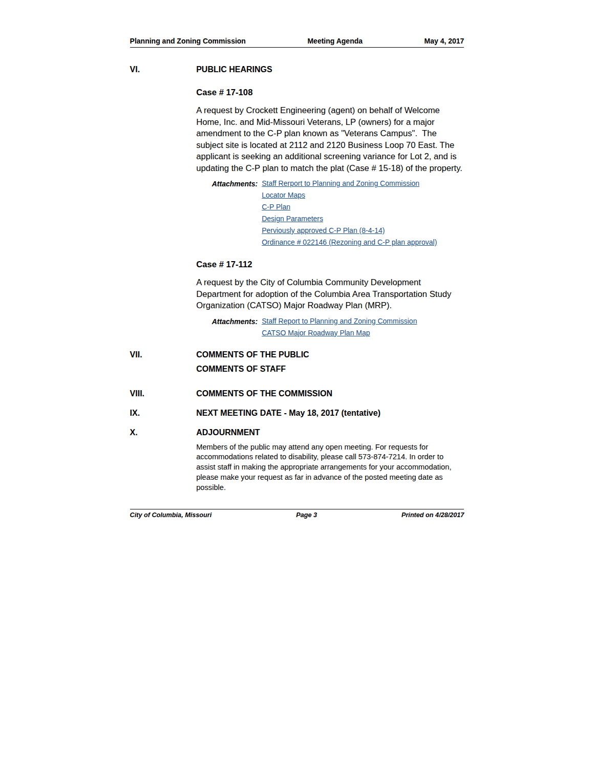Planning and Zoning Commission
Meeting Agenda
May 4, 2017
VI.
PUBLIC HEARINGS
Case # 17-108
A request by Crockett Engineering (agent) on behalf of Welcome Home, Inc. and Mid-Missouri Veterans, LP (owners) for a major amendment to the C-P plan known as "Veterans Campus". The subject site is located at 2112 and 2120 Business Loop 70 East. The applicant is seeking an additional screening variance for Lot 2, and is updating the C-P plan to match the plat (Case # 15-18) of the property.
Attachments:
Staff Rerport to Planning and Zoning Commission Locator Maps C-P Plan Design Parameters Perviously approved C-P Plan (8-4-14) Ordinance # 022146 (Rezoning and C-P plan approval)
Case # 17-112
A request by the City of Columbia Community Development Department for adoption of the Columbia Area Transportation Study Organization (CATSO) Major Roadway Plan (MRP).
Attachments:
Staff Report to Planning and Zoning Commission CATSO Major Roadway Plan Map
VII.
COMMENTS OF THE PUBLIC
COMMENTS OF STAFF
VIII.
COMMENTS OF THE COMMISSION
IX.
NEXT MEETING DATE - May 18, 2017 (tentative)
X.
ADJOURNMENT
Members of the public may attend any open meeting. For requests for accommodations related to disability, please call 573-874-7214. In order to assist staff in making the appropriate arrangements for your accommodation, please make your request as far in advance of the posted meeting date as possible.
City of Columbia, Missouri
Page 3
Printed on 4/28/2017